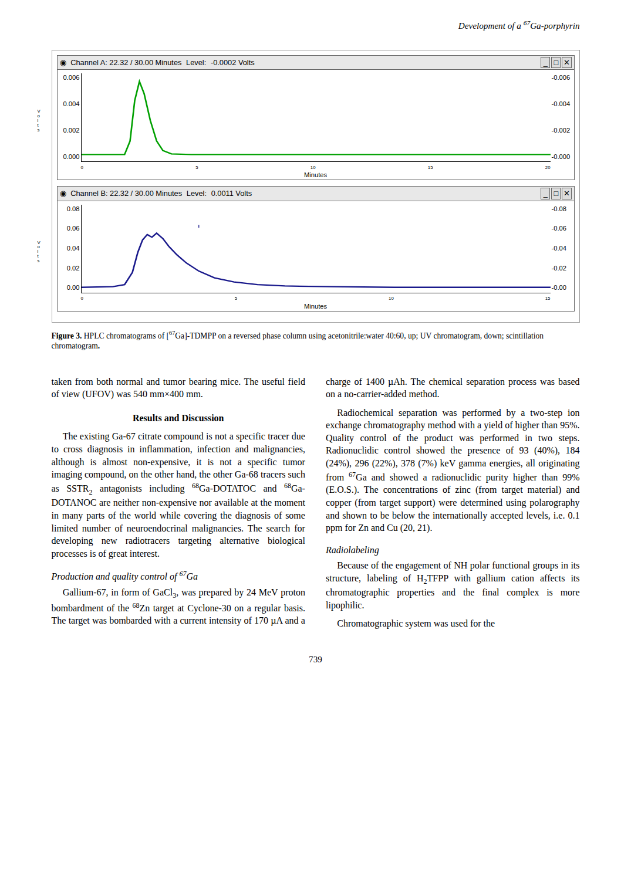Development of a 67Ga-porphyrin
◉ Channel A: 22.32 / 30.00 Minutes Level: -0.0002 Volts
_□✕
0.006
0.004
0.002
0.000
-0.006
-0.004
-0.002
-0.000
V
o
l
t
s
05101520
Minutes
◉ Channel B: 22.32 / 30.00 Minutes Level: 0.0011 Volts
_□✕
0.08
0.06
0.04
0.02
0.00
-0.08
-0.06
-0.04
-0.02
-0.00
V
o
l
t
s
051015
Minutes
Figure 3. HPLC chromatograms of [67Ga]-TDMPP on a reversed phase column using acetonitrile:water 40:60, up; UV chromatogram, down; scintillation chromatogram.
taken from both normal and tumor bearing mice. The useful field of view (UFOV) was 540 mm×400 mm.
Results and Discussion
The existing Ga-67 citrate compound is not a specific tracer due to cross diagnosis in inflammation, infection and malignancies, although is almost non-expensive, it is not a specific tumor imaging compound, on the other hand, the other Ga-68 tracers such as SSTR2 antagonists including 68Ga-DOTATOC and 68Ga-DOTANOC are neither non-expensive nor available at the moment in many parts of the world while covering the diagnosis of some limited number of neuroendocrinal malignancies. The search for developing new radiotracers targeting alternative biological processes is of great interest.
Production and quality control of 67Ga
Gallium-67, in form of GaCl3, was prepared by 24 MeV proton bombardment of the 68Zn target at Cyclone-30 on a regular basis. The target was bombarded with a current intensity of 170 µA and a charge of 1400 µAh. The chemical separation process was based on a no-carrier-added method.
Radiochemical separation was performed by a two-step ion exchange chromatography method with a yield of higher than 95%. Quality control of the product was performed in two steps. Radionuclidic control showed the presence of 93 (40%), 184 (24%), 296 (22%), 378 (7%) keV gamma energies, all originating from 67Ga and showed a radionuclidic purity higher than 99% (E.O.S.). The concentrations of zinc (from target material) and copper (from target support) were determined using polarography and shown to be below the internationally accepted levels, i.e. 0.1 ppm for Zn and Cu (20, 21).
Radiolabeling
Because of the engagement of NH polar functional groups in its structure, labeling of H2TFPP with gallium cation affects its chromatographic properties and the final complex is more lipophilic.
Chromatographic system was used for the
739